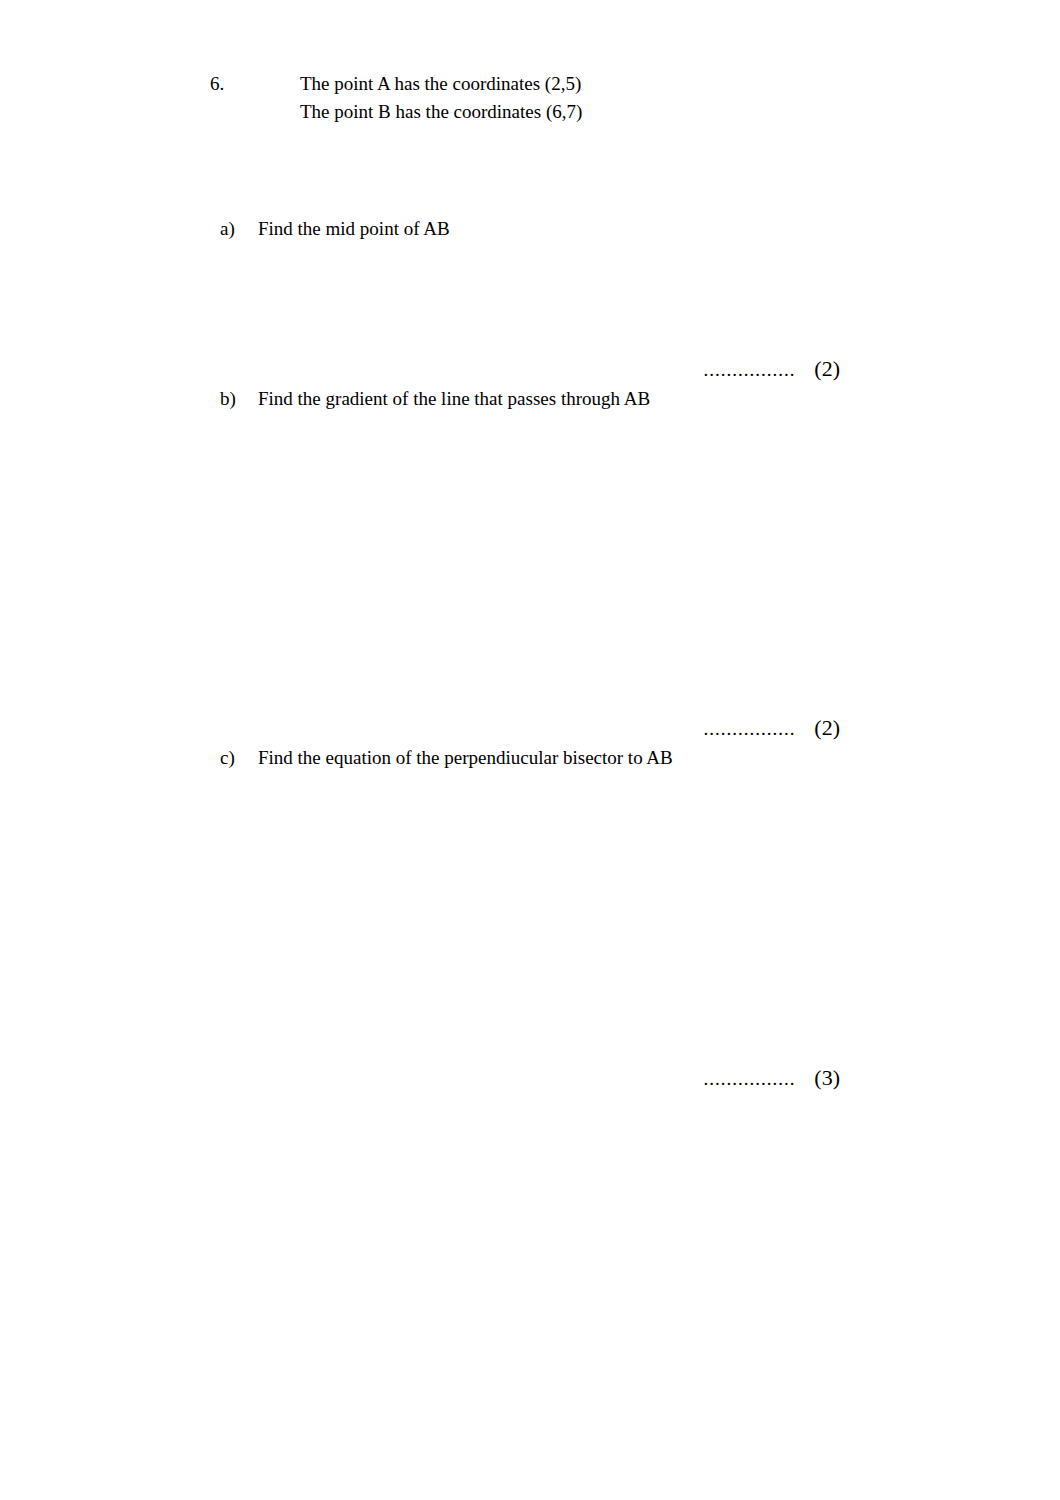6.
The point A has the coordinates (2,5)
The point B has the coordinates (6,7)
a) Find the mid point of AB
................ (2)
b) Find the gradient of the line that passes through AB
................ (2)
c) Find the equation of the perpendiucular bisector to AB
................ (3)